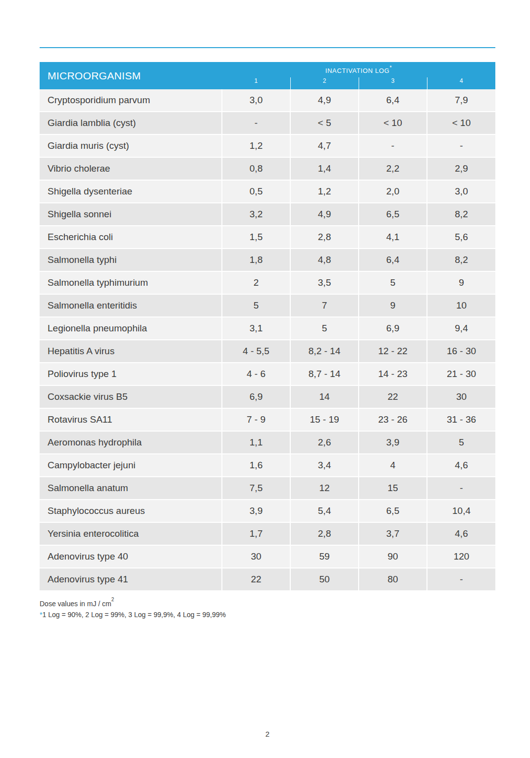| MICROORGANISM | INACTIVATION LOG * |
| --- | --- |
| 1 | 2 | 3 | 4 |
| Cryptosporidium parvum | 3,0 | 4,9 | 6,4 | 7,9 |
| Giardia lamblia (cyst) | - | < 5 | < 10 | < 10 |
| Giardia muris (cyst) | 1,2 | 4,7 | - | - |
| Vibrio cholerae | 0,8 | 1,4 | 2,2 | 2,9 |
| Shigella dysenteriae | 0,5 | 1,2 | 2,0 | 3,0 |
| Shigella sonnei | 3,2 | 4,9 | 6,5 | 8,2 |
| Escherichia coli | 1,5 | 2,8 | 4,1 | 5,6 |
| Salmonella typhi | 1,8 | 4,8 | 6,4 | 8,2 |
| Salmonella typhimurium | 2 | 3,5 | 5 | 9 |
| Salmonella enteritidis | 5 | 7 | 9 | 10 |
| Legionella pneumophila | 3,1 | 5 | 6,9 | 9,4 |
| Hepatitis A virus | 4 - 5,5 | 8,2 - 14 | 12 - 22 | 16 - 30 |
| Poliovirus type 1 | 4 - 6 | 8,7 - 14 | 14 - 23 | 21 - 30 |
| Coxsackie virus B5 | 6,9 | 14 | 22 | 30 |
| Rotavirus SA11 | 7 - 9 | 15 - 19 | 23 - 26 | 31 - 36 |
| Aeromonas hydrophila | 1,1 | 2,6 | 3,9 | 5 |
| Campylobacter jejuni | 1,6 | 3,4 | 4 | 4,6 |
| Salmonella anatum | 7,5 | 12 | 15 | - |
| Staphylococcus aureus | 3,9 | 5,4 | 6,5 | 10,4 |
| Yersinia enterocolitica | 1,7 | 2,8 | 3,7 | 4,6 |
| Adenovirus type 40 | 30 | 59 | 90 | 120 |
| Adenovirus type 41 | 22 | 50 | 80 | - |
Dose values in mJ / cm2
*1 Log = 90%, 2 Log = 99%, 3 Log = 99,9%, 4 Log = 99,99%
2